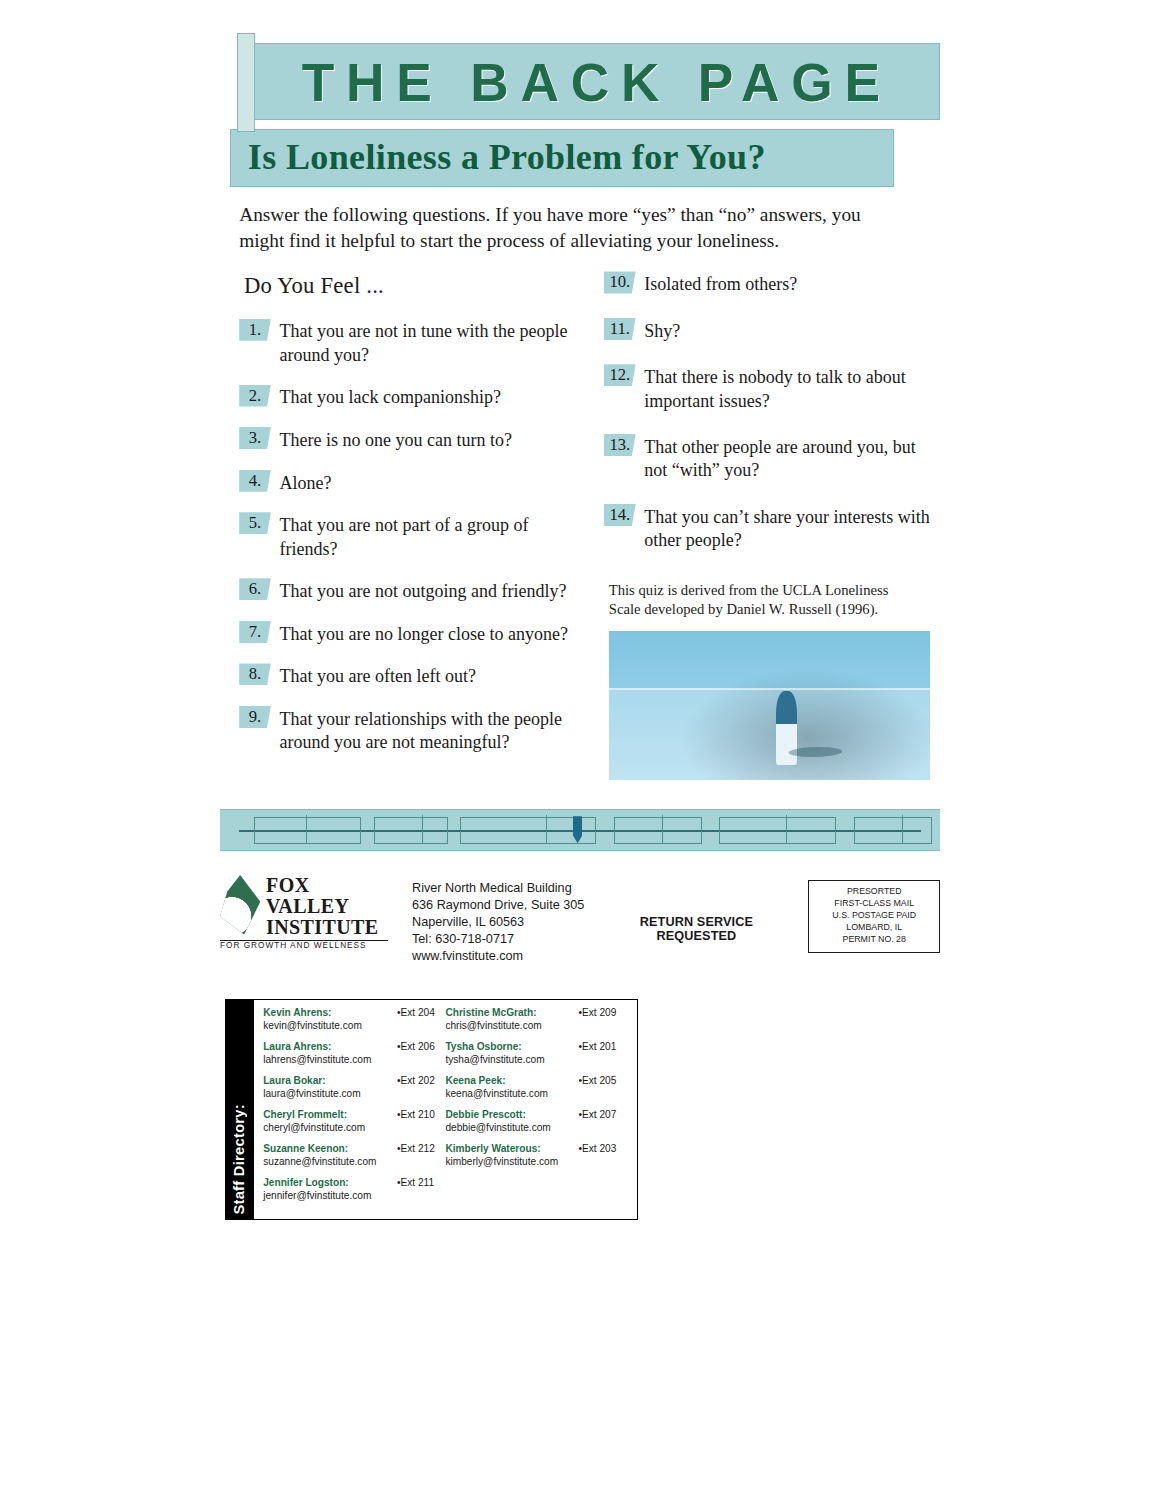THE BACK PAGE
Is Loneliness a Problem for You?
Answer the following questions. If you have more “yes” than “no” answers, you might find it helpful to start the process of alleviating your loneliness.
Do You Feel ...
1. That you are not in tune with the people around you?
2. That you lack companionship?
3. There is no one you can turn to?
4. Alone?
5. That you are not part of a group of friends?
6. That you are not outgoing and friendly?
7. That you are no longer close to anyone?
8. That you are often left out?
9. That your relationships with the people around you are not meaningful?
10. Isolated from others?
11. Shy?
12. That there is nobody to talk to about important issues?
13. That other people are around you, but not “with” you?
14. That you can’t share your interests with other people?
This quiz is derived from the UCLA Loneliness Scale developed by Daniel W. Russell (1996).
FOX
VALLEY
INSTITUTE
FOR GROWTH AND WELLNESS
River North Medical Building
636 Raymond Drive, Suite 305
Naperville, IL 60563
Tel: 630-718-0717
www.fvinstitute.com
RETURN SERVICE REQUESTED
PRESORTED
FIRST-CLASS MAIL
U.S. POSTAGE PAID
LOMBARD, IL
PERMIT NO. 28
Staff Directory:
| Kevin Ahrens: kevin@fvinstitute.com | •Ext 204 | Christine McGrath: chris@fvinstitute.com | •Ext 209 |
| Laura Ahrens: lahrens@fvinstitute.com | •Ext 206 | Tysha Osborne: tysha@fvinstitute.com | •Ext 201 |
| Laura Bokar: laura@fvinstitute.com | •Ext 202 | Keena Peek: keena@fvinstitute.com | •Ext 205 |
| Cheryl Frommelt: cheryl@fvinstitute.com | •Ext 210 | Debbie Prescott: debbie@fvinstitute.com | •Ext 207 |
| Suzanne Keenon: suzanne@fvinstitute.com | •Ext 212 | Kimberly Waterous: kimberly@fvinstitute.com | •Ext 203 |
| Jennifer Logston: jennifer@fvinstitute.com | •Ext 211 | | |